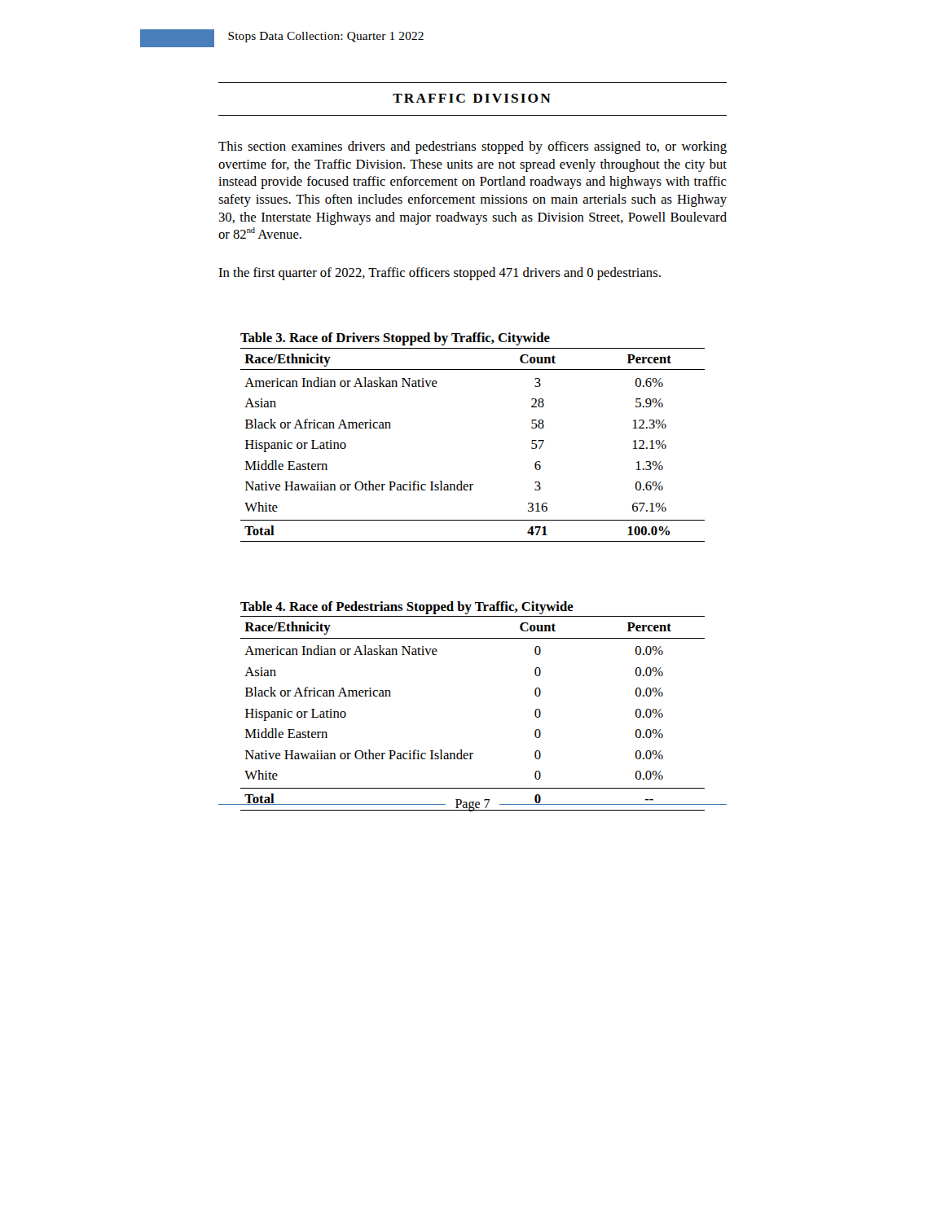Stops Data Collection: Quarter 1 2022
Traffic Division
This section examines drivers and pedestrians stopped by officers assigned to, or working overtime for, the Traffic Division. These units are not spread evenly throughout the city but instead provide focused traffic enforcement on Portland roadways and highways with traffic safety issues. This often includes enforcement missions on main arterials such as Highway 30, the Interstate Highways and major roadways such as Division Street, Powell Boulevard or 82nd Avenue.
In the first quarter of 2022, Traffic officers stopped 471 drivers and 0 pedestrians.
Table 3. Race of Drivers Stopped by Traffic, Citywide
| Race/Ethnicity | Count | Percent |
| --- | --- | --- |
| American Indian or Alaskan Native | 3 | 0.6% |
| Asian | 28 | 5.9% |
| Black or African American | 58 | 12.3% |
| Hispanic or Latino | 57 | 12.1% |
| Middle Eastern | 6 | 1.3% |
| Native Hawaiian or Other Pacific Islander | 3 | 0.6% |
| White | 316 | 67.1% |
| Total | 471 | 100.0% |
Table 4. Race of Pedestrians Stopped by Traffic, Citywide
| Race/Ethnicity | Count | Percent |
| --- | --- | --- |
| American Indian or Alaskan Native | 0 | 0.0% |
| Asian | 0 | 0.0% |
| Black or African American | 0 | 0.0% |
| Hispanic or Latino | 0 | 0.0% |
| Middle Eastern | 0 | 0.0% |
| Native Hawaiian or Other Pacific Islander | 0 | 0.0% |
| White | 0 | 0.0% |
| Total | 0 | -- |
Page 7